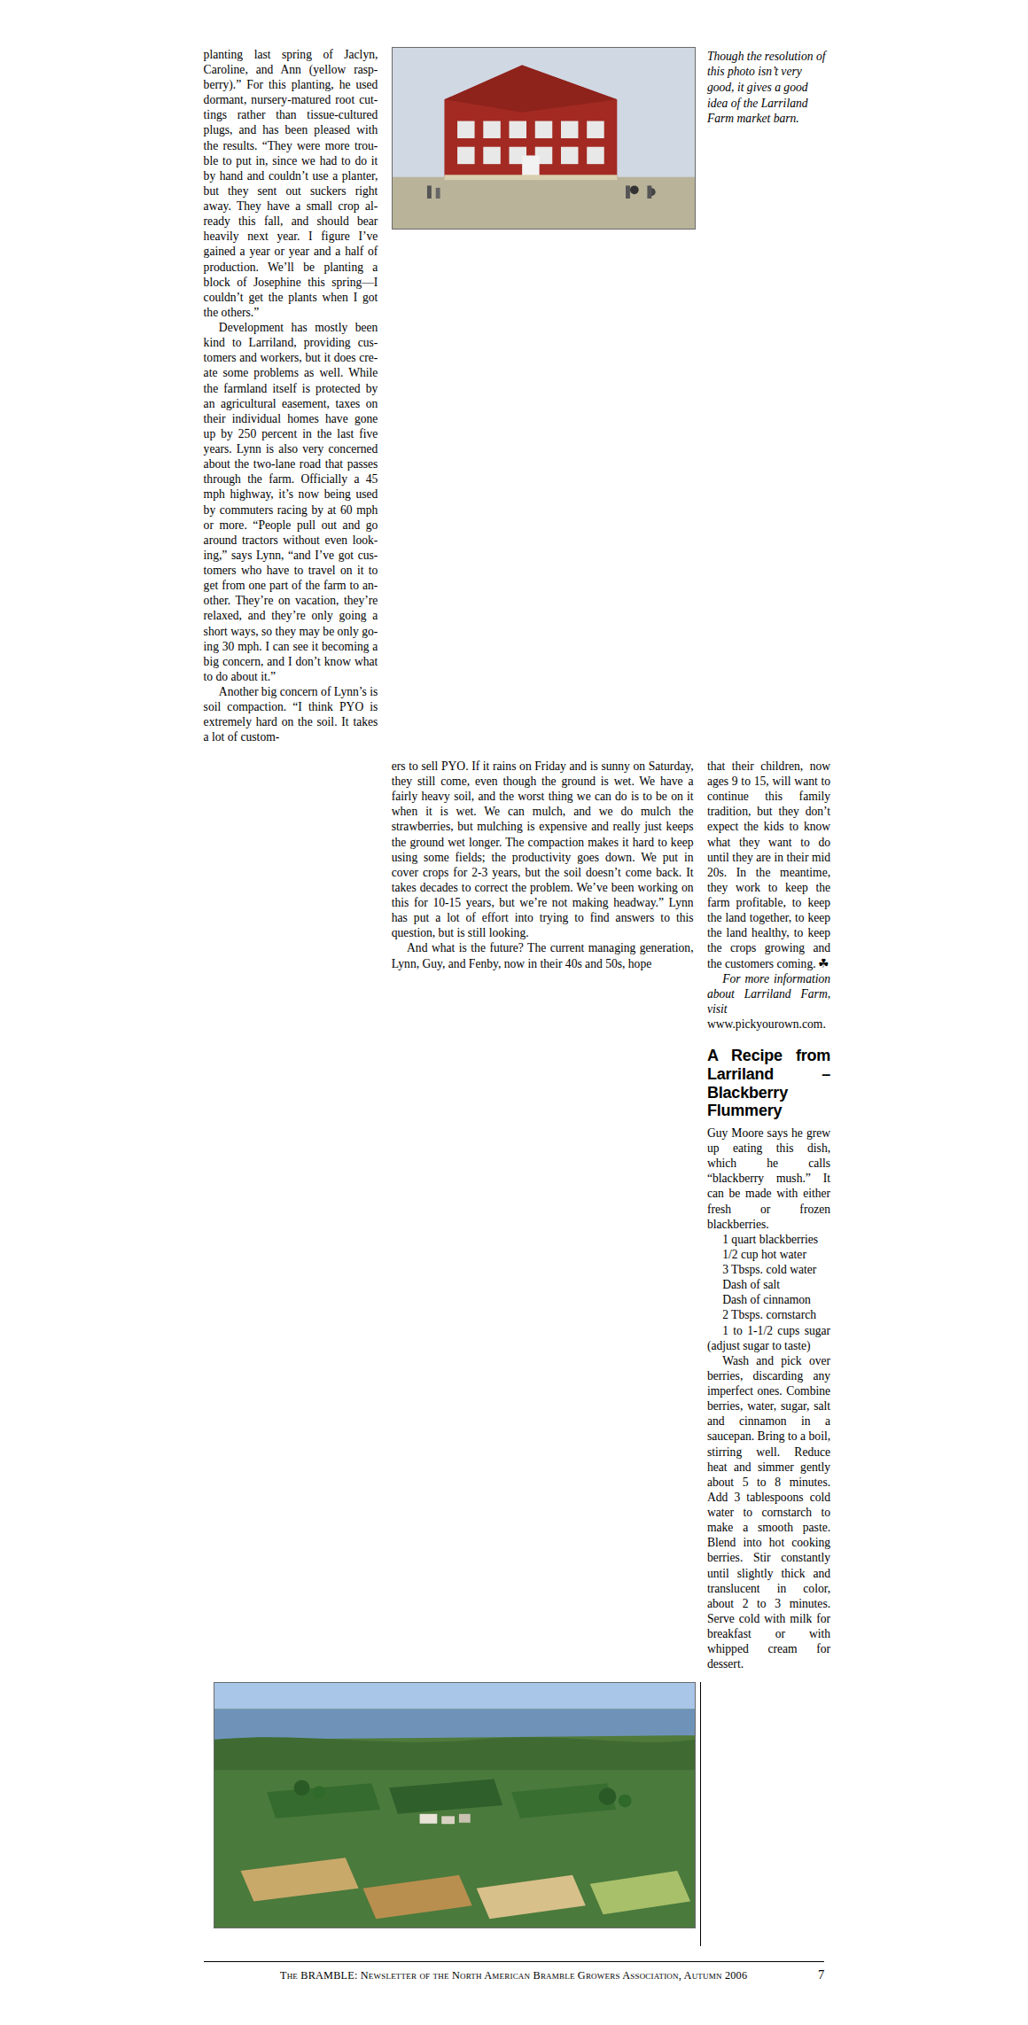planting last spring of Jaclyn, Caroline, and Ann (yellow raspberry).” For this planting, he used dormant, nursery-matured root cuttings rather than tissue-cultured plugs, and has been pleased with the results. “They were more trouble to put in, since we had to do it by hand and couldn’t use a planter, but they sent out suckers right away. They have a small crop already this fall, and should bear heavily next year. I figure I’ve gained a year or year and a half of production. We’ll be planting a block of Josephine this spring—I couldn’t get the plants when I got the others.”
Development has mostly been kind to Larriland, providing customers and workers, but it does create some problems as well. While the farmland itself is protected by an agricultural easement, taxes on their individual homes have gone up by 250 percent in the last five years. Lynn is also very concerned about the two-lane road that passes through the farm. Officially a 45 mph highway, it’s now being used by commuters racing by at 60 mph or more. “People pull out and go around tractors without even looking,” says Lynn, “and I’ve got customers who have to travel on it to get from one part of the farm to another. They’re on vacation, they’re relaxed, and they’re only going a short ways, so they may be only going 30 mph. I can see it becoming a big concern, and I don’t know what to do about it.”
Another big concern of Lynn’s is soil compaction. “I think PYO is extremely hard on the soil. It takes a lot of custom-
Though the resolution of this photo isn’t very good, it gives a good idea of the Larriland Farm market barn.
ers to sell PYO. If it rains on Friday and is sunny on Saturday, they still come, even though the ground is wet. We have a fairly heavy soil, and the worst thing we can do is to be on it when it is wet. We can mulch, and we do mulch the strawberries, but mulching is expensive and really just keeps the ground wet longer. The compaction makes it hard to keep using some fields; the productivity goes down. We put in cover crops for 2-3 years, but the soil doesn’t come back. It takes decades to correct the problem. We’ve been working on this for 10-15 years, but we’re not making headway.” Lynn has put a lot of effort into trying to find answers to this question, but is still looking.
And what is the future? The current managing generation, Lynn, Guy, and Fenby, now in their 40s and 50s, hope
that their children, now ages 9 to 15, will want to continue this family tradition, but they don’t expect the kids to know what they want to do until they are in their mid 20s. In the meantime, they work to keep the farm profitable, to keep the land together, to keep the land healthy, to keep the crops growing and the customers coming.
For more information about Larriland Farm, visit www.pickyourown.com.
A Recipe from Larriland – Blackberry Flummery
Guy Moore says he grew up eating this dish, which he calls “blackberry mush.” It can be made with either fresh or frozen blackberries.
1 quart blackberries
1/2 cup hot water
3 Tbsps. cold water
Dash of salt
Dash of cinnamon
2 Tbsps. cornstarch
1 to 1-1/2 cups sugar (adjust sugar to taste)
Wash and pick over berries, discarding any imperfect ones. Combine berries, water, sugar, salt and cinnamon in a saucepan. Bring to a boil, stirring well. Reduce heat and simmer gently about 5 to 8 minutes. Add 3 tablespoons cold water to cornstarch to make a smooth paste. Blend into hot cooking berries. Stir constantly until slightly thick and translucent in color, about 2 to 3 minutes. Serve cold with milk for breakfast or with whipped cream for dessert.
The BRAMBLE: Newsletter of the North American Bramble Growers Association, Autumn 2006
7